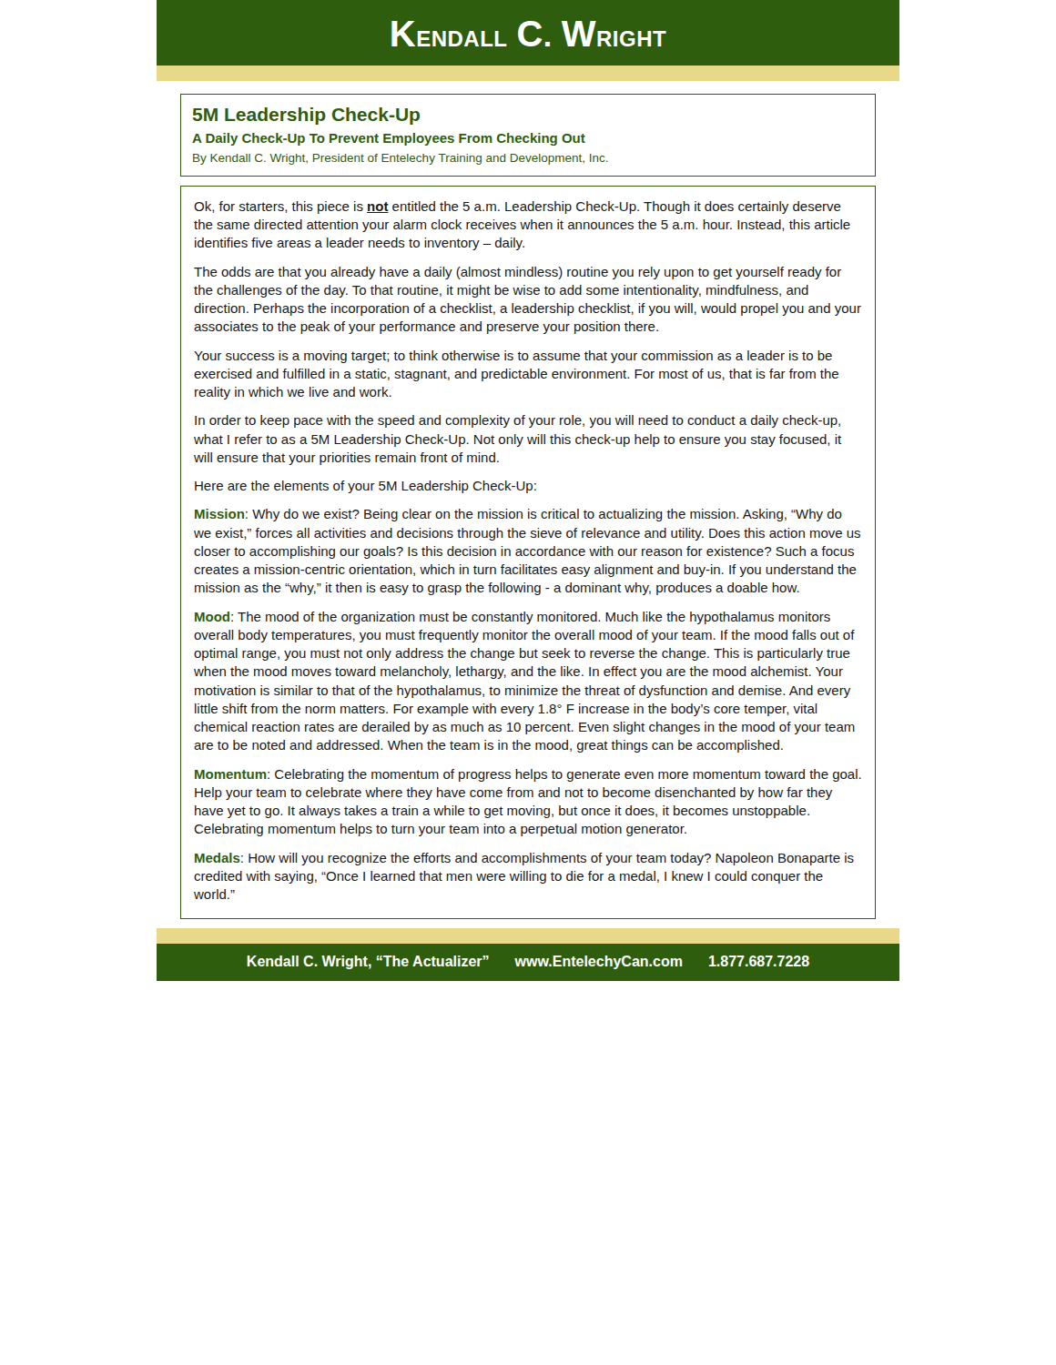Kendall C. Wright
5M Leadership Check-Up
A Daily Check-Up To Prevent Employees From Checking Out
By Kendall C. Wright, President of Entelechy Training and Development, Inc.
Ok, for starters, this piece is not entitled the 5 a.m. Leadership Check-Up. Though it does certainly deserve the same directed attention your alarm clock receives when it announces the 5 a.m. hour. Instead, this article identifies five areas a leader needs to inventory – daily.
The odds are that you already have a daily (almost mindless) routine you rely upon to get yourself ready for the challenges of the day. To that routine, it might be wise to add some intentionality, mindfulness, and direction. Perhaps the incorporation of a checklist, a leadership checklist, if you will, would propel you and your associates to the peak of your performance and preserve your position there.
Your success is a moving target; to think otherwise is to assume that your commission as a leader is to be exercised and fulfilled in a static, stagnant, and predictable environment. For most of us, that is far from the reality in which we live and work.
In order to keep pace with the speed and complexity of your role, you will need to conduct a daily check-up, what I refer to as a 5M Leadership Check-Up. Not only will this check-up help to ensure you stay focused, it will ensure that your priorities remain front of mind.
Here are the elements of your 5M Leadership Check-Up:
Mission: Why do we exist? Being clear on the mission is critical to actualizing the mission. Asking, “Why do we exist,” forces all activities and decisions through the sieve of relevance and utility. Does this action move us closer to accomplishing our goals? Is this decision in accordance with our reason for existence? Such a focus creates a mission-centric orientation, which in turn facilitates easy alignment and buy-in. If you understand the mission as the “why,” it then is easy to grasp the following - a dominant why, produces a doable how.
Mood: The mood of the organization must be constantly monitored. Much like the hypothalamus monitors overall body temperatures, you must frequently monitor the overall mood of your team. If the mood falls out of optimal range, you must not only address the change but seek to reverse the change. This is particularly true when the mood moves toward melancholy, lethargy, and the like. In effect you are the mood alchemist. Your motivation is similar to that of the hypothalamus, to minimize the threat of dysfunction and demise. And every little shift from the norm matters. For example with every 1.8° F increase in the body’s core temper, vital chemical reaction rates are derailed by as much as 10 percent. Even slight changes in the mood of your team are to be noted and addressed. When the team is in the mood, great things can be accomplished.
Momentum: Celebrating the momentum of progress helps to generate even more momentum toward the goal. Help your team to celebrate where they have come from and not to become disenchanted by how far they have yet to go. It always takes a train a while to get moving, but once it does, it becomes unstoppable. Celebrating momentum helps to turn your team into a perpetual motion generator.
Medals: How will you recognize the efforts and accomplishments of your team today? Napoleon Bonaparte is credited with saying, “Once I learned that men were willing to die for a medal, I knew I could conquer the world.”
Kendall C. Wright, “The Actualizer” www.EntelechyCan.com 1.877.687.7228